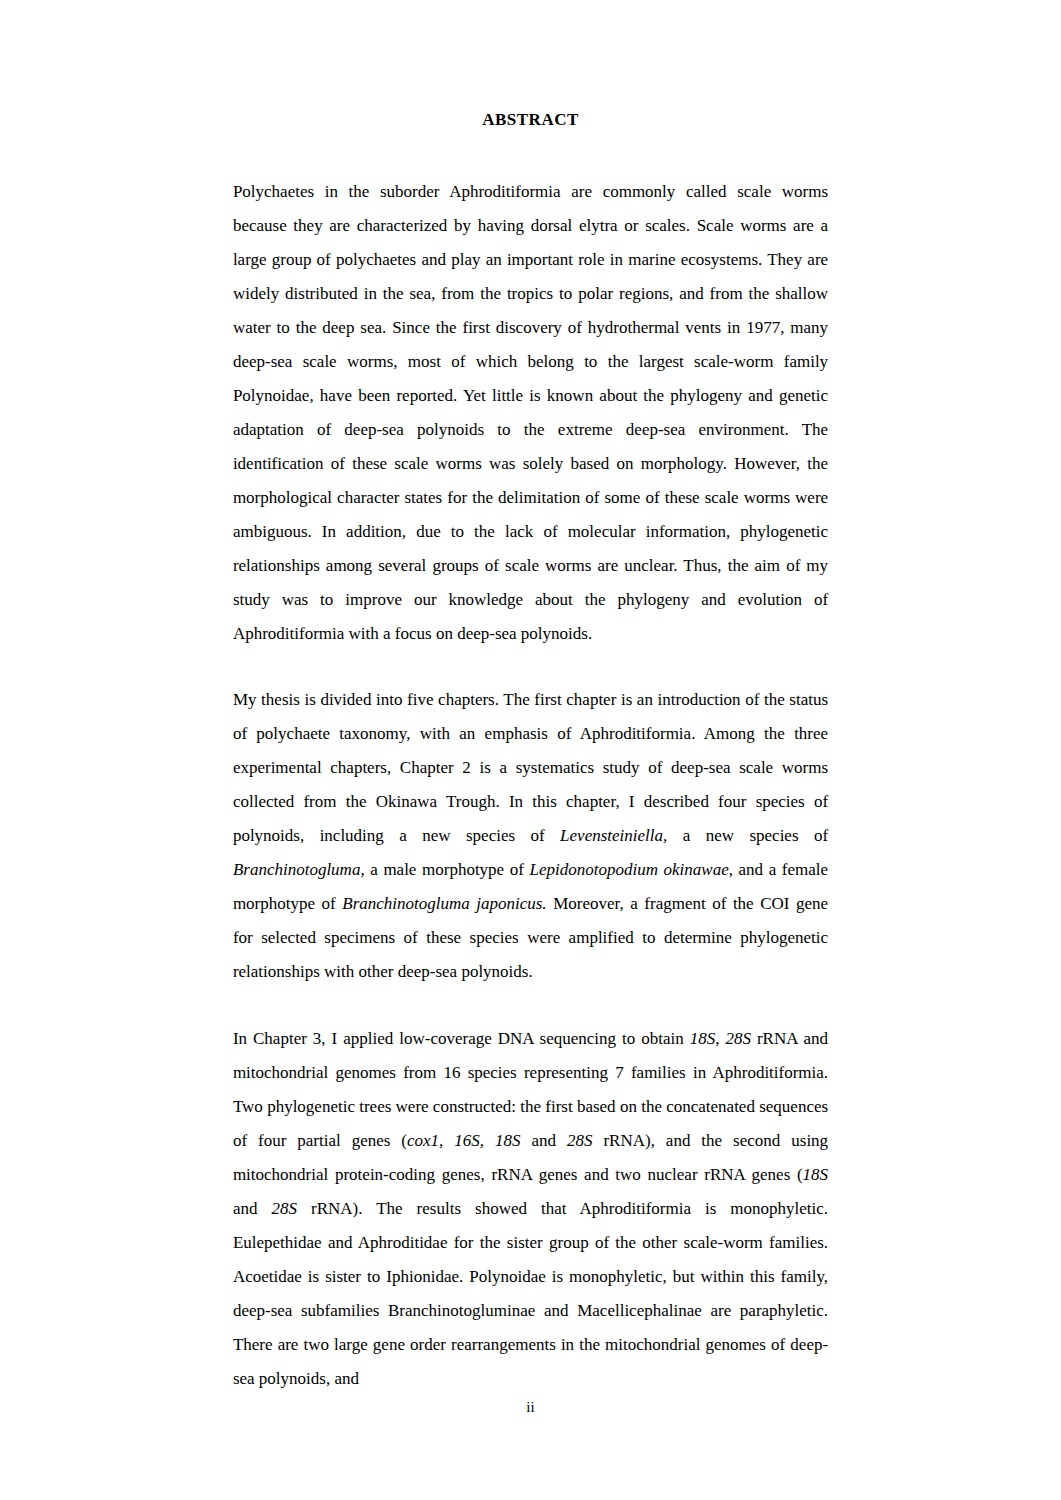ABSTRACT
Polychaetes in the suborder Aphroditiformia are commonly called scale worms because they are characterized by having dorsal elytra or scales. Scale worms are a large group of polychaetes and play an important role in marine ecosystems. They are widely distributed in the sea, from the tropics to polar regions, and from the shallow water to the deep sea. Since the first discovery of hydrothermal vents in 1977, many deep-sea scale worms, most of which belong to the largest scale-worm family Polynoidae, have been reported. Yet little is known about the phylogeny and genetic adaptation of deep-sea polynoids to the extreme deep-sea environment. The identification of these scale worms was solely based on morphology. However, the morphological character states for the delimitation of some of these scale worms were ambiguous. In addition, due to the lack of molecular information, phylogenetic relationships among several groups of scale worms are unclear. Thus, the aim of my study was to improve our knowledge about the phylogeny and evolution of Aphroditiformia with a focus on deep-sea polynoids.
My thesis is divided into five chapters. The first chapter is an introduction of the status of polychaete taxonomy, with an emphasis of Aphroditiformia. Among the three experimental chapters, Chapter 2 is a systematics study of deep-sea scale worms collected from the Okinawa Trough. In this chapter, I described four species of polynoids, including a new species of Levensteiniella, a new species of Branchinotogluma, a male morphotype of Lepidonotopodium okinawae, and a female morphotype of Branchinotogluma japonicus. Moreover, a fragment of the COI gene for selected specimens of these species were amplified to determine phylogenetic relationships with other deep-sea polynoids.
In Chapter 3, I applied low-coverage DNA sequencing to obtain 18S, 28S rRNA and mitochondrial genomes from 16 species representing 7 families in Aphroditiformia. Two phylogenetic trees were constructed: the first based on the concatenated sequences of four partial genes (cox1, 16S, 18S and 28S rRNA), and the second using mitochondrial protein-coding genes, rRNA genes and two nuclear rRNA genes (18S and 28S rRNA). The results showed that Aphroditiformia is monophyletic. Eulepethidae and Aphroditidae for the sister group of the other scale-worm families. Acoetidae is sister to Iphionidae. Polynoidae is monophyletic, but within this family, deep-sea subfamilies Branchinotogluminae and Macellicephalinae are paraphyletic. There are two large gene order rearrangements in the mitochondrial genomes of deep-sea polynoids, and
ii